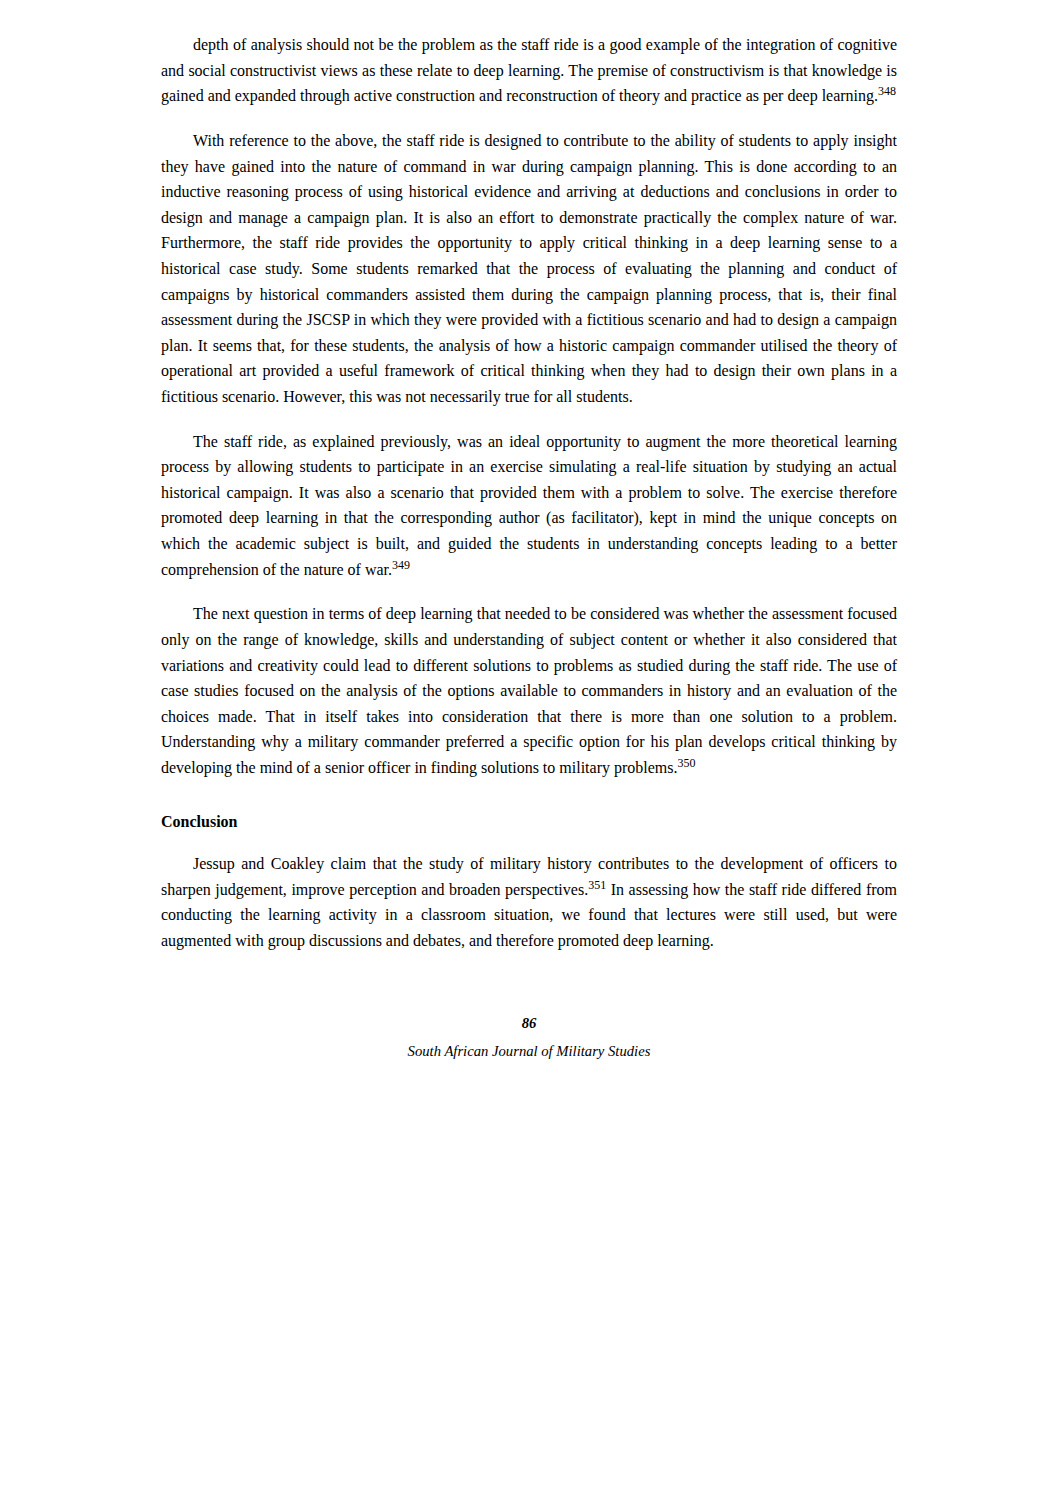depth of analysis should not be the problem as the staff ride is a good example of the integration of cognitive and social constructivist views as these relate to deep learning. The premise of constructivism is that knowledge is gained and expanded through active construction and reconstruction of theory and practice as per deep learning.348
With reference to the above, the staff ride is designed to contribute to the ability of students to apply insight they have gained into the nature of command in war during campaign planning. This is done according to an inductive reasoning process of using historical evidence and arriving at deductions and conclusions in order to design and manage a campaign plan. It is also an effort to demonstrate practically the complex nature of war. Furthermore, the staff ride provides the opportunity to apply critical thinking in a deep learning sense to a historical case study. Some students remarked that the process of evaluating the planning and conduct of campaigns by historical commanders assisted them during the campaign planning process, that is, their final assessment during the JSCSP in which they were provided with a fictitious scenario and had to design a campaign plan. It seems that, for these students, the analysis of how a historic campaign commander utilised the theory of operational art provided a useful framework of critical thinking when they had to design their own plans in a fictitious scenario. However, this was not necessarily true for all students.
The staff ride, as explained previously, was an ideal opportunity to augment the more theoretical learning process by allowing students to participate in an exercise simulating a real-life situation by studying an actual historical campaign. It was also a scenario that provided them with a problem to solve. The exercise therefore promoted deep learning in that the corresponding author (as facilitator), kept in mind the unique concepts on which the academic subject is built, and guided the students in understanding concepts leading to a better comprehension of the nature of war.349
The next question in terms of deep learning that needed to be considered was whether the assessment focused only on the range of knowledge, skills and understanding of subject content or whether it also considered that variations and creativity could lead to different solutions to problems as studied during the staff ride. The use of case studies focused on the analysis of the options available to commanders in history and an evaluation of the choices made. That in itself takes into consideration that there is more than one solution to a problem. Understanding why a military commander preferred a specific option for his plan develops critical thinking by developing the mind of a senior officer in finding solutions to military problems.350
Conclusion
Jessup and Coakley claim that the study of military history contributes to the development of officers to sharpen judgement, improve perception and broaden perspectives.351 In assessing how the staff ride differed from conducting the learning activity in a classroom situation, we found that lectures were still used, but were augmented with group discussions and debates, and therefore promoted deep learning.
86
South African Journal of Military Studies